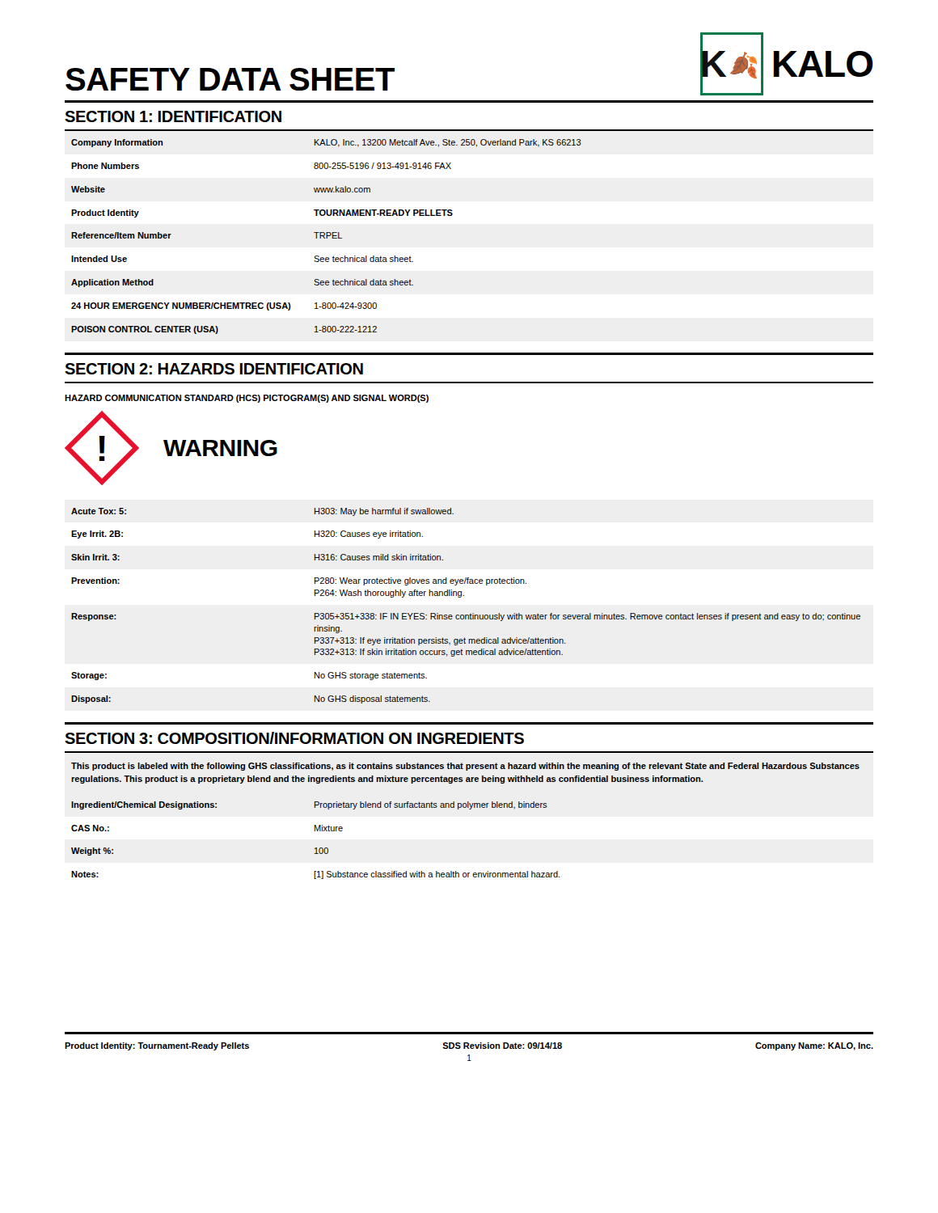SAFETY DATA SHEET
K🍂
KALO
SECTION 1: IDENTIFICATION
| Company Information | KALO, Inc., 13200 Metcalf Ave., Ste. 250, Overland Park, KS 66213 |
| Phone Numbers | 800-255-5196 / 913-491-9146 FAX |
| Website | www.kalo.com |
| Product Identity | TOURNAMENT-READY PELLETS |
| Reference/Item Number | TRPEL |
| Intended Use | See technical data sheet. |
| Application Method | See technical data sheet. |
| 24 HOUR EMERGENCY NUMBER/CHEMTREC (USA) | 1-800-424-9300 |
| POISON CONTROL CENTER (USA) | 1-800-222-1212 |
SECTION 2: HAZARDS IDENTIFICATION
HAZARD COMMUNICATION STANDARD (HCS) PICTOGRAM(S) AND SIGNAL WORD(S)
!
WARNING
| Acute Tox: 5: | H303: May be harmful if swallowed. |
| Eye Irrit. 2B: | H320: Causes eye irritation. |
| Skin Irrit. 3: | H316: Causes mild skin irritation. |
| Prevention: | P280: Wear protective gloves and eye/face protection. P264: Wash thoroughly after handling. |
| Response: | P305+351+338: IF IN EYES: Rinse continuously with water for several minutes. Remove contact lenses if present and easy to do; continue rinsing. P337+313: If eye irritation persists, get medical advice/attention. P332+313: If skin irritation occurs, get medical advice/attention. |
| Storage: | No GHS storage statements. |
| Disposal: | No GHS disposal statements. |
SECTION 3: COMPOSITION/INFORMATION ON INGREDIENTS
This product is labeled with the following GHS classifications, as it contains substances that present a hazard within the meaning of the relevant State and Federal Hazardous Substances regulations. This product is a proprietary blend and the ingredients and mixture percentages are being withheld as confidential business information.
| Ingredient/Chemical Designations: | Proprietary blend of surfactants and polymer blend, binders |
| CAS No.: | Mixture |
| Weight %: | 100 |
| Notes: | [1] Substance classified with a health or environmental hazard. |
Product Identity: Tournament-Ready Pellets
SDS Revision Date: 09/14/18
Company Name: KALO, Inc.
1